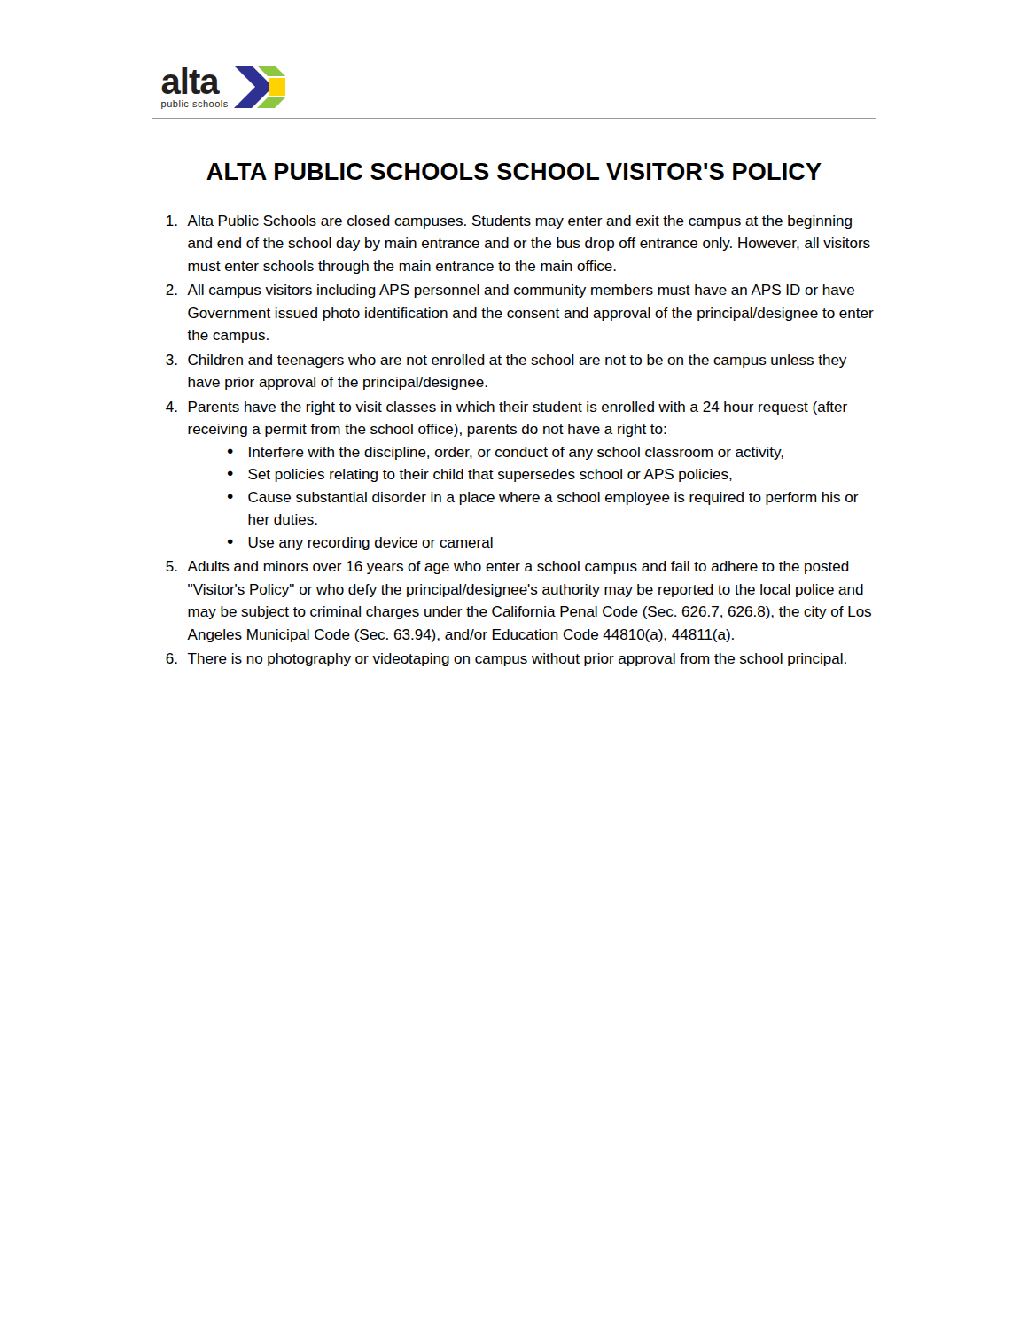alta public schools
ALTA PUBLIC SCHOOLS SCHOOL VISITOR'S POLICY
Alta Public Schools are closed campuses. Students may enter and exit the campus at the beginning and end of the school day by main entrance and or the bus drop off entrance only. However, all visitors must enter schools through the main entrance to the main office.
All campus visitors including APS personnel and community members must have an APS ID or have Government issued photo identification and the consent and approval of the principal/designee to enter the campus.
Children and teenagers who are not enrolled at the school are not to be on the campus unless they have prior approval of the principal/designee.
Parents have the right to visit classes in which their student is enrolled with a 24 hour request (after receiving a permit from the school office), parents do not have a right to:
Interfere with the discipline, order, or conduct of any school classroom or activity,
Set policies relating to their child that supersedes school or APS policies,
Cause substantial disorder in a place where a school employee is required to perform his or her duties.
Use any recording device or cameral
Adults and minors over 16 years of age who enter a school campus and fail to adhere to the posted "Visitor's Policy" or who defy the principal/designee's authority may be reported to the local police and may be subject to criminal charges under the California Penal Code (Sec. 626.7, 626.8), the city of Los Angeles Municipal Code (Sec. 63.94), and/or Education Code 44810(a), 44811(a).
There is no photography or videotaping on campus without prior approval from the school principal.